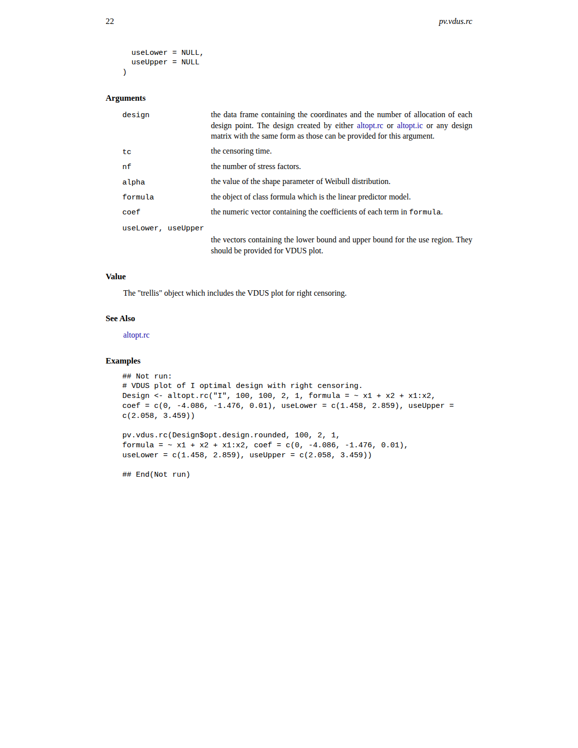22 pv.vdus.rc
  useLower = NULL,
  useUpper = NULL
)
Arguments
design
the data frame containing the coordinates and the number of allocation of each design point. The design created by either altopt.rc or altopt.ic or any design matrix with the same form as those can be provided for this argument.
tc
the censoring time.
nf
the number of stress factors.
alpha
the value of the shape parameter of Weibull distribution.
formula
the object of class formula which is the linear predictor model.
coef
the numeric vector containing the coefficients of each term in formula.
useLower, useUpper
the vectors containing the lower bound and upper bound for the use region. They should be provided for VDUS plot.
Value
The "trellis" object which includes the VDUS plot for right censoring.
See Also
altopt.rc
Examples
## Not run:
# VDUS plot of I optimal design with right censoring.
Design <- altopt.rc("I", 100, 100, 2, 1, formula = ~ x1 + x2 + x1:x2,
coef = c(0, -4.086, -1.476, 0.01), useLower = c(1.458, 2.859), useUpper = c(2.058, 3.459))

pv.vdus.rc(Design$opt.design.rounded, 100, 2, 1,
formula = ~ x1 + x2 + x1:x2, coef = c(0, -4.086, -1.476, 0.01),
useLower = c(1.458, 2.859), useUpper = c(2.058, 3.459))

## End(Not run)